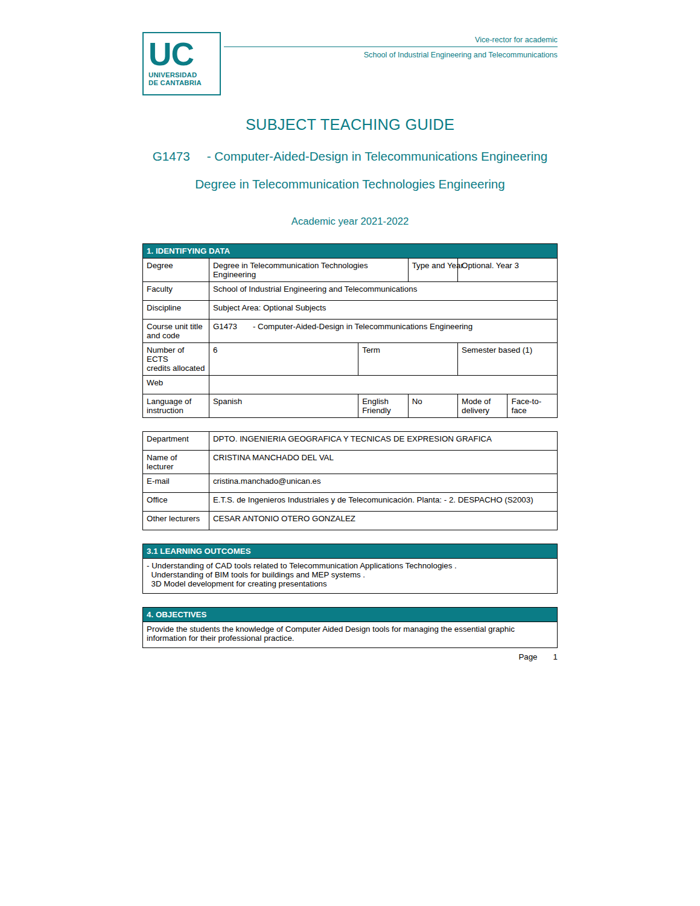UC
UNIVERSIDAD
DE CANTABRIA
Vice-rector for academic
School of Industrial Engineering and Telecommunications
SUBJECT TEACHING GUIDE
G1473- Computer-Aided-Design in Telecommunications Engineering
Degree in Telecommunication Technologies Engineering
Academic year 2021-2022
| 1. IDENTIFYING DATA |
| --- |
| Degree | Degree in Telecommunication Technologies Engineering | Type and Year | Optional. Year 3 |
| Faculty | School of Industrial Engineering and Telecommunications |
| Discipline | Subject Area: Optional Subjects |
| Course unit title and code | G1473 - Computer-Aided-Design in Telecommunications Engineering |
| Number of ECTS credits allocated | 6 | Term | Semester based (1) |
| Web | |
| Language of instruction | Spanish | English Friendly | No | Mode of delivery | Face-to-face |
| Department | DPTO. INGENIERIA GEOGRAFICA Y TECNICAS DE EXPRESION GRAFICA |
| Name of lecturer | CRISTINA MANCHADO DEL VAL |
| E-mail | cristina.manchado@unican.es |
| Office | E.T.S. de Ingenieros Industriales y de Telecomunicación. Planta: - 2. DESPACHO (S2003) |
| Other lecturers | CESAR ANTONIO OTERO GONZALEZ |
| 3.1 LEARNING OUTCOMES |
| --- |
| - Understanding of CAD tools related to Telecommunication Applications Technologies . Understanding of BIM tools for buildings and MEP systems . 3D Model development for creating presentations |
| 4. OBJECTIVES |
| --- |
| Provide the students the knowledge of Computer Aided Design tools for managing the essential graphic information for their professional practice. |
Page1